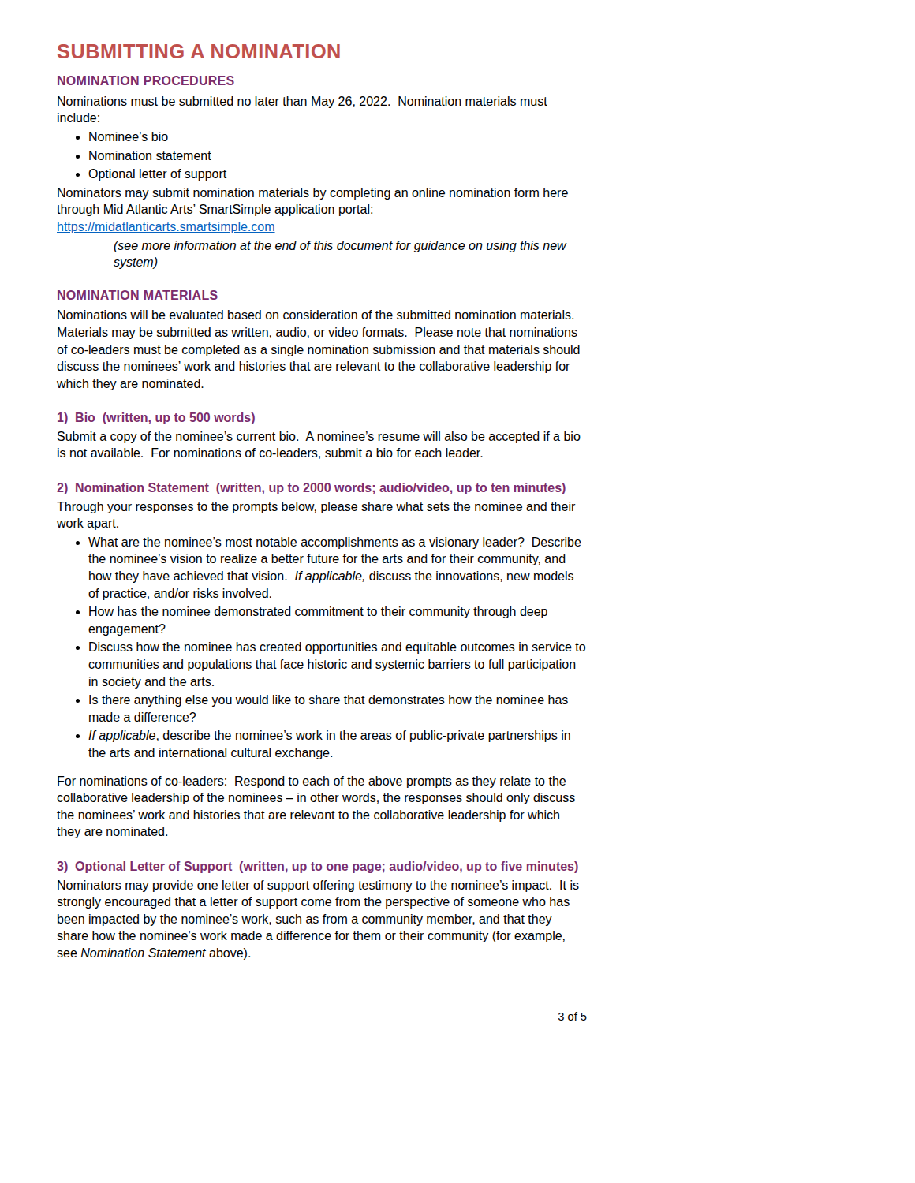SUBMITTING A NOMINATION
NOMINATION PROCEDURES
Nominations must be submitted no later than May 26, 2022. Nomination materials must include:
Nominee’s bio
Nomination statement
Optional letter of support
Nominators may submit nomination materials by completing an online nomination form here through Mid Atlantic Arts’ SmartSimple application portal: https://midatlanticarts.smartsimple.com
(see more information at the end of this document for guidance on using this new system)
NOMINATION MATERIALS
Nominations will be evaluated based on consideration of the submitted nomination materials. Materials may be submitted as written, audio, or video formats. Please note that nominations of co-leaders must be completed as a single nomination submission and that materials should discuss the nominees’ work and histories that are relevant to the collaborative leadership for which they are nominated.
1) Bio (written, up to 500 words)
Submit a copy of the nominee’s current bio. A nominee’s resume will also be accepted if a bio is not available. For nominations of co-leaders, submit a bio for each leader.
2) Nomination Statement (written, up to 2000 words; audio/video, up to ten minutes)
Through your responses to the prompts below, please share what sets the nominee and their work apart.
What are the nominee’s most notable accomplishments as a visionary leader? Describe the nominee’s vision to realize a better future for the arts and for their community, and how they have achieved that vision. If applicable, discuss the innovations, new models of practice, and/or risks involved.
How has the nominee demonstrated commitment to their community through deep engagement?
Discuss how the nominee has created opportunities and equitable outcomes in service to communities and populations that face historic and systemic barriers to full participation in society and the arts.
Is there anything else you would like to share that demonstrates how the nominee has made a difference?
If applicable, describe the nominee’s work in the areas of public-private partnerships in the arts and international cultural exchange.
For nominations of co-leaders: Respond to each of the above prompts as they relate to the collaborative leadership of the nominees – in other words, the responses should only discuss the nominees’ work and histories that are relevant to the collaborative leadership for which they are nominated.
3) Optional Letter of Support (written, up to one page; audio/video, up to five minutes)
Nominators may provide one letter of support offering testimony to the nominee’s impact. It is strongly encouraged that a letter of support come from the perspective of someone who has been impacted by the nominee’s work, such as from a community member, and that they share how the nominee’s work made a difference for them or their community (for example, see Nomination Statement above).
3 of 5